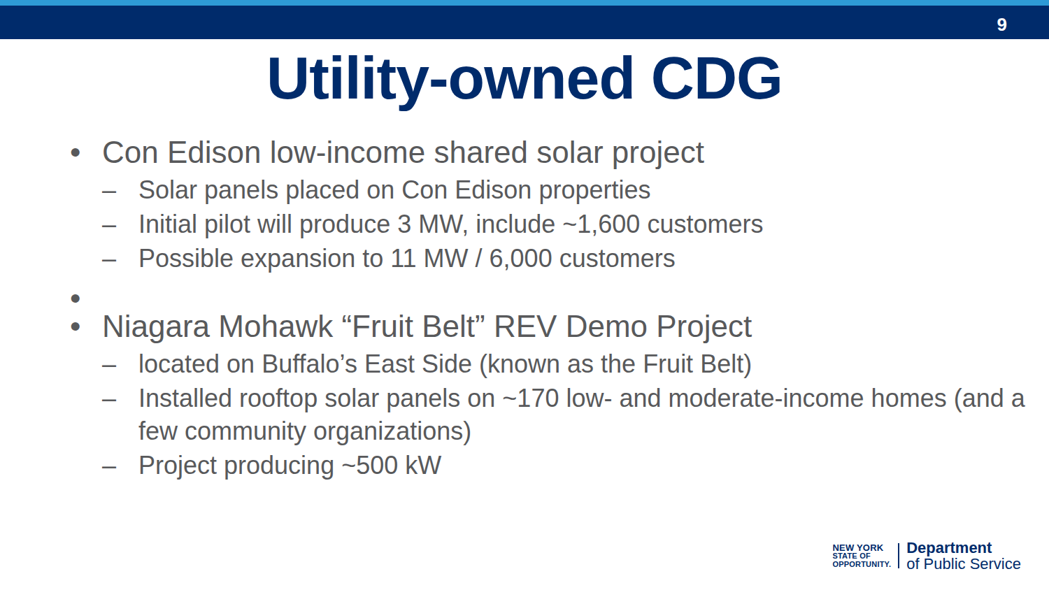9
Utility-owned CDG
Con Edison low-income shared solar project
Solar panels placed on Con Edison properties
Initial pilot will produce 3 MW, include ~1,600 customers
Possible expansion to 11 MW / 6,000 customers
Niagara Mohawk “Fruit Belt” REV Demo Project
located on Buffalo’s East Side (known as the Fruit Belt)
Installed rooftop solar panels on ~170 low- and moderate-income homes (and a few community organizations)
Project producing ~500 kW
NEW YORKSTATE OF
OPPORTUNITY.
Departmentof Public Service